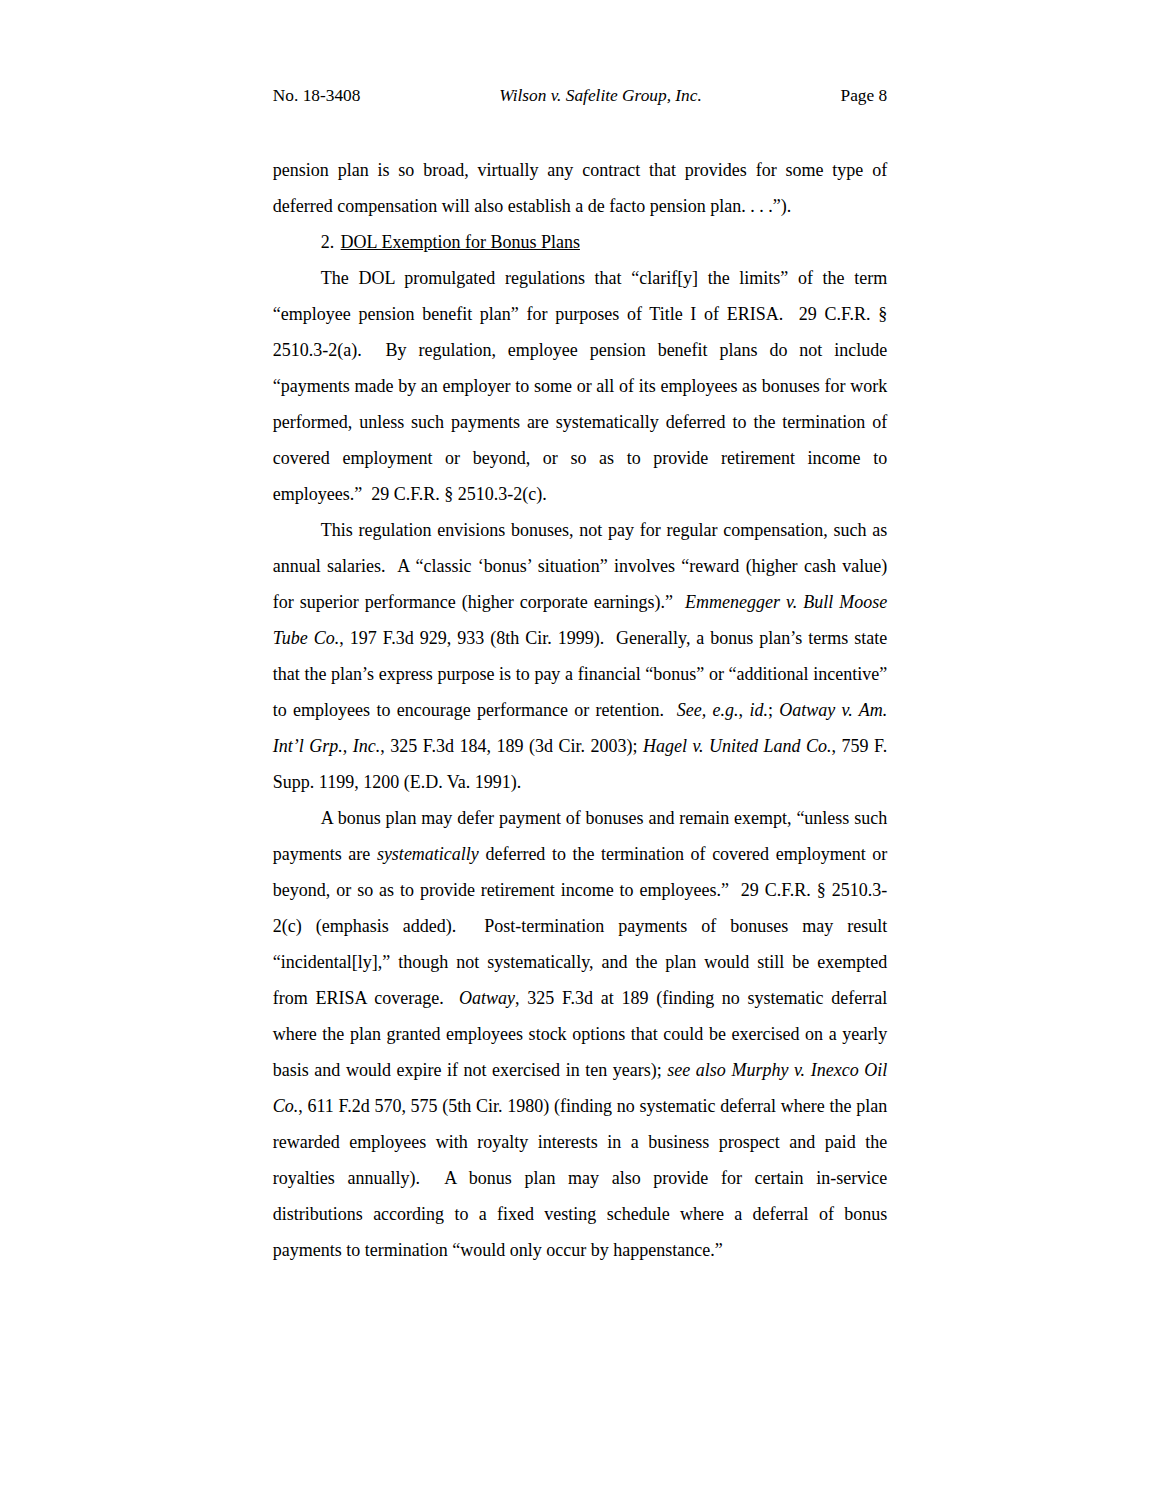No. 18-3408 Wilson v. Safelite Group, Inc. Page 8
pension plan is so broad, virtually any contract that provides for some type of deferred compensation will also establish a de facto pension plan. . . .”).
2. DOL Exemption for Bonus Plans
The DOL promulgated regulations that “clarif[y] the limits” of the term “employee pension benefit plan” for purposes of Title I of ERISA. 29 C.F.R. § 2510.3-2(a). By regulation, employee pension benefit plans do not include “payments made by an employer to some or all of its employees as bonuses for work performed, unless such payments are systematically deferred to the termination of covered employment or beyond, or so as to provide retirement income to employees.” 29 C.F.R. § 2510.3-2(c).
This regulation envisions bonuses, not pay for regular compensation, such as annual salaries. A “classic ‘bonus’ situation” involves “reward (higher cash value) for superior performance (higher corporate earnings).” Emmenegger v. Bull Moose Tube Co., 197 F.3d 929, 933 (8th Cir. 1999). Generally, a bonus plan’s terms state that the plan’s express purpose is to pay a financial “bonus” or “additional incentive” to employees to encourage performance or retention. See, e.g., id.; Oatway v. Am. Int’l Grp., Inc., 325 F.3d 184, 189 (3d Cir. 2003); Hagel v. United Land Co., 759 F. Supp. 1199, 1200 (E.D. Va. 1991).
A bonus plan may defer payment of bonuses and remain exempt, “unless such payments are systematically deferred to the termination of covered employment or beyond, or so as to provide retirement income to employees.” 29 C.F.R. § 2510.3-2(c) (emphasis added). Post-termination payments of bonuses may result “incidental[ly],” though not systematically, and the plan would still be exempted from ERISA coverage. Oatway, 325 F.3d at 189 (finding no systematic deferral where the plan granted employees stock options that could be exercised on a yearly basis and would expire if not exercised in ten years); see also Murphy v. Inexco Oil Co., 611 F.2d 570, 575 (5th Cir. 1980) (finding no systematic deferral where the plan rewarded employees with royalty interests in a business prospect and paid the royalties annually). A bonus plan may also provide for certain in-service distributions according to a fixed vesting schedule where a deferral of bonus payments to termination “would only occur by happenstance.”